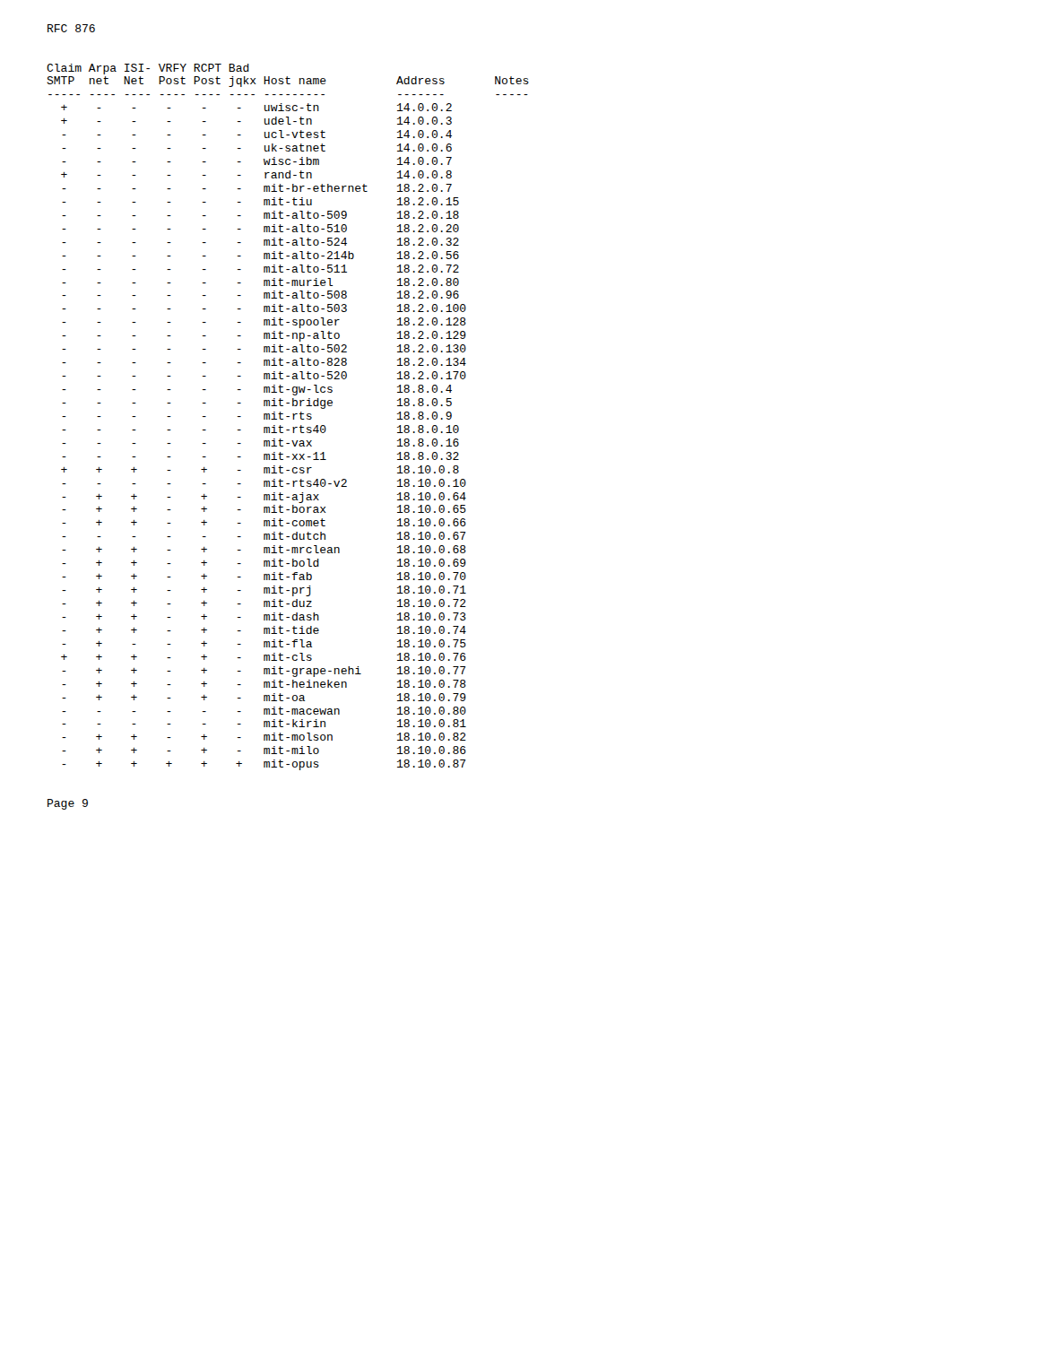RFC 876
Claim Arpa ISI- VRFY RCPT Bad
SMTP  net  Net  Post Post jqkx Host name          Address       Notes
----- ---- ---- ---- ---- ---- ---------          -------       -----
  +    -    -    -    -    -   uwisc-tn           14.0.0.2
  +    -    -    -    -    -   udel-tn            14.0.0.3
  -    -    -    -    -    -   ucl-vtest          14.0.0.4
  -    -    -    -    -    -   uk-satnet          14.0.0.6
  -    -    -    -    -    -   wisc-ibm           14.0.0.7
  +    -    -    -    -    -   rand-tn            14.0.0.8
  -    -    -    -    -    -   mit-br-ethernet    18.2.0.7
  -    -    -    -    -    -   mit-tiu            18.2.0.15
  -    -    -    -    -    -   mit-alto-509       18.2.0.18
  -    -    -    -    -    -   mit-alto-510       18.2.0.20
  -    -    -    -    -    -   mit-alto-524       18.2.0.32
  -    -    -    -    -    -   mit-alto-214b      18.2.0.56
  -    -    -    -    -    -   mit-alto-511       18.2.0.72
  -    -    -    -    -    -   mit-muriel         18.2.0.80
  -    -    -    -    -    -   mit-alto-508       18.2.0.96
  -    -    -    -    -    -   mit-alto-503       18.2.0.100
  -    -    -    -    -    -   mit-spooler        18.2.0.128
  -    -    -    -    -    -   mit-np-alto        18.2.0.129
  -    -    -    -    -    -   mit-alto-502       18.2.0.130
  -    -    -    -    -    -   mit-alto-828       18.2.0.134
  -    -    -    -    -    -   mit-alto-520       18.2.0.170
  -    -    -    -    -    -   mit-gw-lcs         18.8.0.4
  -    -    -    -    -    -   mit-bridge         18.8.0.5
  -    -    -    -    -    -   mit-rts            18.8.0.9
  -    -    -    -    -    -   mit-rts40          18.8.0.10
  -    -    -    -    -    -   mit-vax            18.8.0.16
  -    -    -    -    -    -   mit-xx-11          18.8.0.32
  +    +    +    -    +    -   mit-csr            18.10.0.8
  -    -    -    -    -    -   mit-rts40-v2       18.10.0.10
  -    +    +    -    +    -   mit-ajax           18.10.0.64
  -    +    +    -    +    -   mit-borax          18.10.0.65
  -    +    +    -    +    -   mit-comet          18.10.0.66
  -    -    -    -    -    -   mit-dutch          18.10.0.67
  -    +    +    -    +    -   mit-mrclean        18.10.0.68
  -    +    +    -    +    -   mit-bold           18.10.0.69
  -    +    +    -    +    -   mit-fab            18.10.0.70
  -    +    +    -    +    -   mit-prj            18.10.0.71
  -    +    +    -    +    -   mit-duz            18.10.0.72
  -    +    +    -    +    -   mit-dash           18.10.0.73
  -    +    +    -    +    -   mit-tide           18.10.0.74
  -    +    -    -    +    -   mit-fla            18.10.0.75
  +    +    +    -    +    -   mit-cls            18.10.0.76
  -    +    +    -    +    -   mit-grape-nehi     18.10.0.77
  -    +    +    -    +    -   mit-heineken       18.10.0.78
  -    +    +    -    +    -   mit-oa             18.10.0.79
  -    -    -    -    -    -   mit-macewan        18.10.0.80
  -    -    -    -    -    -   mit-kirin          18.10.0.81
  -    +    +    -    +    -   mit-molson         18.10.0.82
  -    +    +    -    +    -   mit-milo           18.10.0.86
  -    +    +    +    +    +   mit-opus           18.10.0.87
Page 9